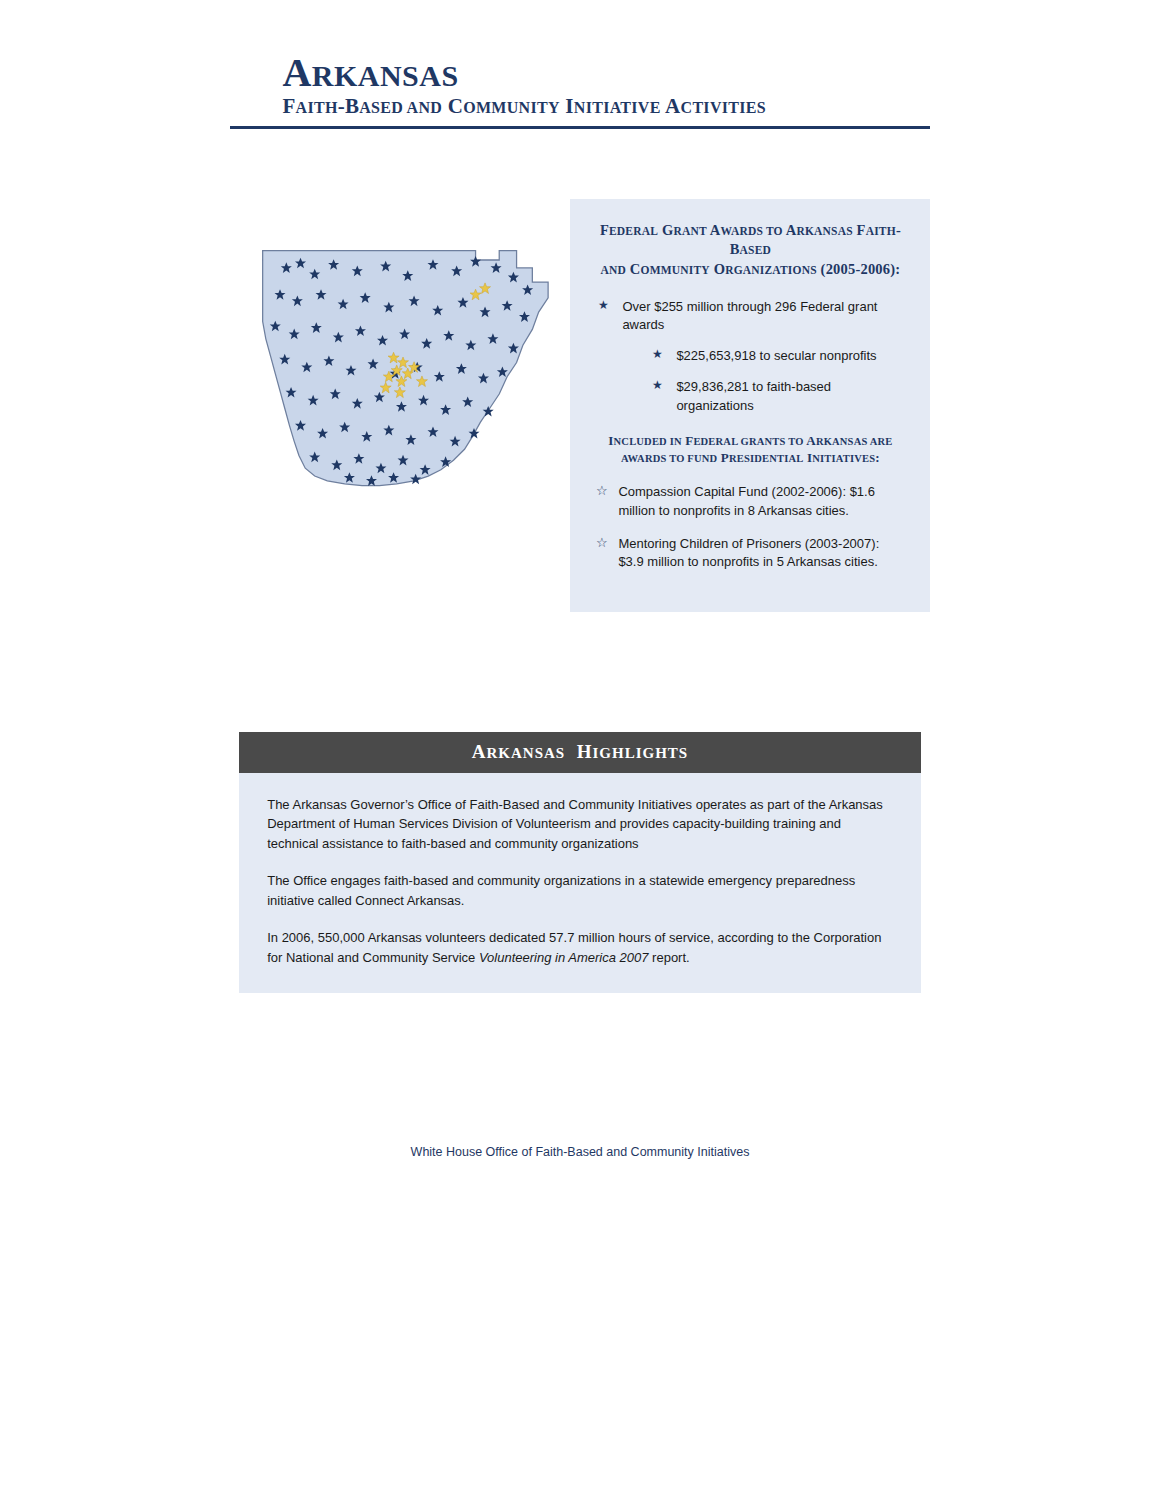ARKANSAS
FAITH-BASED AND COMMUNITY INITIATIVE ACTIVITIES
FEDERAL GRANT AWARDS TO ARKANSAS FAITH-BASED
AND COMMUNITY ORGANIZATIONS (2005-2006):
Over $255 million through 296 Federal grant awards
$225,653,918 to secular nonprofits
$29,836,281 to faith-based organizations
INCLUDED IN FEDERAL GRANTS TO ARKANSAS ARE
AWARDS TO FUND PRESIDENTIAL INITIATIVES:
Compassion Capital Fund (2002-2006): $1.6 million to nonprofits in 8 Arkansas cities.
Mentoring Children of Prisoners (2003-2007): $3.9 million to nonprofits in 5 Arkansas cities.
ARKANSAS HIGHLIGHTS
The Arkansas Governor’s Office of Faith-Based and Community Initiatives operates as part of the Arkansas Department of Human Services Division of Volunteerism and provides capacity-building training and technical assistance to faith-based and community organizations
The Office engages faith-based and community organizations in a statewide emergency preparedness initiative called Connect Arkansas.
In 2006, 550,000 Arkansas volunteers dedicated 57.7 million hours of service, according to the Corporation for National and Community Service Volunteering in America 2007 report.
White House Office of Faith-Based and Community Initiatives